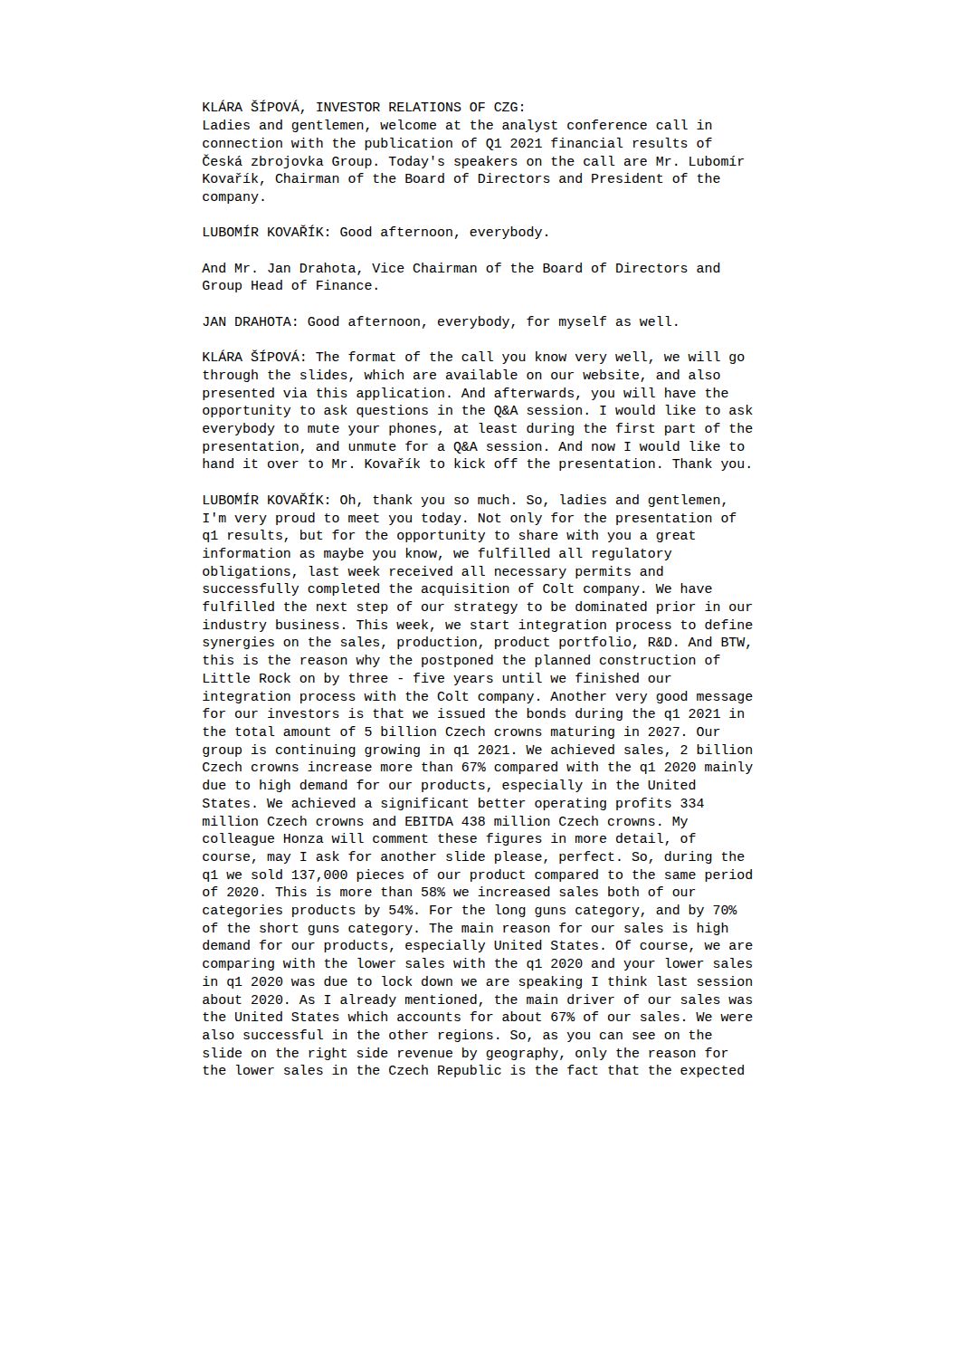KLÁRA ŠÍPOVÁ, INVESTOR RELATIONS OF CZG:
Ladies and gentlemen, welcome at the analyst conference call in
connection with the publication of Q1 2021 financial results of
Česká zbrojovka Group. Today's speakers on the call are Mr. Lubomír
Kovařík, Chairman of the Board of Directors and President of the
company.

LUBOMÍR KOVAŘÍK: Good afternoon, everybody.

And Mr. Jan Drahota, Vice Chairman of the Board of Directors and
Group Head of Finance.

JAN DRAHOTA: Good afternoon, everybody, for myself as well.

KLÁRA ŠÍPOVÁ: The format of the call you know very well, we will go
through the slides, which are available on our website, and also
presented via this application. And afterwards, you will have the
opportunity to ask questions in the Q&A session. I would like to ask
everybody to mute your phones, at least during the first part of the
presentation, and unmute for a Q&A session. And now I would like to
hand it over to Mr. Kovařík to kick off the presentation. Thank you.

LUBOMÍR KOVAŘÍK: Oh, thank you so much. So, ladies and gentlemen,
I'm very proud to meet you today. Not only for the presentation of
q1 results, but for the opportunity to share with you a great
information as maybe you know, we fulfilled all regulatory
obligations, last week received all necessary permits and
successfully completed the acquisition of Colt company. We have
fulfilled the next step of our strategy to be dominated prior in our
industry business. This week, we start integration process to define
synergies on the sales, production, product portfolio, R&D. And BTW,
this is the reason why the postponed the planned construction of
Little Rock on by three - five years until we finished our
integration process with the Colt company. Another very good message
for our investors is that we issued the bonds during the q1 2021 in
the total amount of 5 billion Czech crowns maturing in 2027. Our
group is continuing growing in q1 2021. We achieved sales, 2 billion
Czech crowns increase more than 67% compared with the q1 2020 mainly
due to high demand for our products, especially in the United
States. We achieved a significant better operating profits 334
million Czech crowns and EBITDA 438 million Czech crowns. My
colleague Honza will comment these figures in more detail, of
course, may I ask for another slide please, perfect. So, during the
q1 we sold 137,000 pieces of our product compared to the same period
of 2020. This is more than 58% we increased sales both of our
categories products by 54%. For the long guns category, and by 70%
of the short guns category. The main reason for our sales is high
demand for our products, especially United States. Of course, we are
comparing with the lower sales with the q1 2020 and your lower sales
in q1 2020 was due to lock down we are speaking I think last session
about 2020. As I already mentioned, the main driver of our sales was
the United States which accounts for about 67% of our sales. We were
also successful in the other regions. So, as you can see on the
slide on the right side revenue by geography, only the reason for
the lower sales in the Czech Republic is the fact that the expected